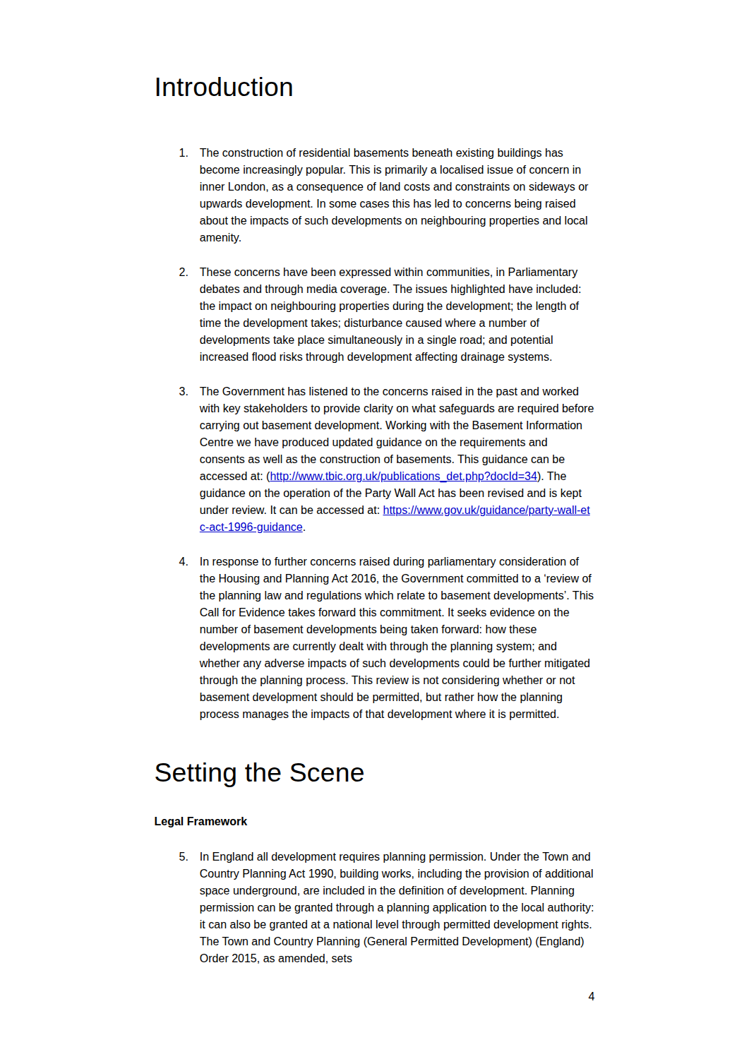Introduction
The construction of residential basements beneath existing buildings has become increasingly popular. This is primarily a localised issue of concern in inner London, as a consequence of land costs and constraints on sideways or upwards development. In some cases this has led to concerns being raised about the impacts of such developments on neighbouring properties and local amenity.
These concerns have been expressed within communities, in Parliamentary debates and through media coverage. The issues highlighted have included: the impact on neighbouring properties during the development; the length of time the development takes; disturbance caused where a number of developments take place simultaneously in a single road; and potential increased flood risks through development affecting drainage systems.
The Government has listened to the concerns raised in the past and worked with key stakeholders to provide clarity on what safeguards are required before carrying out basement development. Working with the Basement Information Centre we have produced updated guidance on the requirements and consents as well as the construction of basements. This guidance can be accessed at: (http://www.tbic.org.uk/publications_det.php?docId=34). The guidance on the operation of the Party Wall Act has been revised and is kept under review. It can be accessed at: https://www.gov.uk/guidance/party-wall-etc-act-1996-guidance.
In response to further concerns raised during parliamentary consideration of the Housing and Planning Act 2016, the Government committed to a ‘review of the planning law and regulations which relate to basement developments’. This Call for Evidence takes forward this commitment. It seeks evidence on the number of basement developments being taken forward: how these developments are currently dealt with through the planning system; and whether any adverse impacts of such developments could be further mitigated through the planning process. This review is not considering whether or not basement development should be permitted, but rather how the planning process manages the impacts of that development where it is permitted.
Setting the Scene
Legal Framework
In England all development requires planning permission. Under the Town and Country Planning Act 1990, building works, including the provision of additional space underground, are included in the definition of development. Planning permission can be granted through a planning application to the local authority: it can also be granted at a national level through permitted development rights. The Town and Country Planning (General Permitted Development) (England) Order 2015, as amended, sets
4